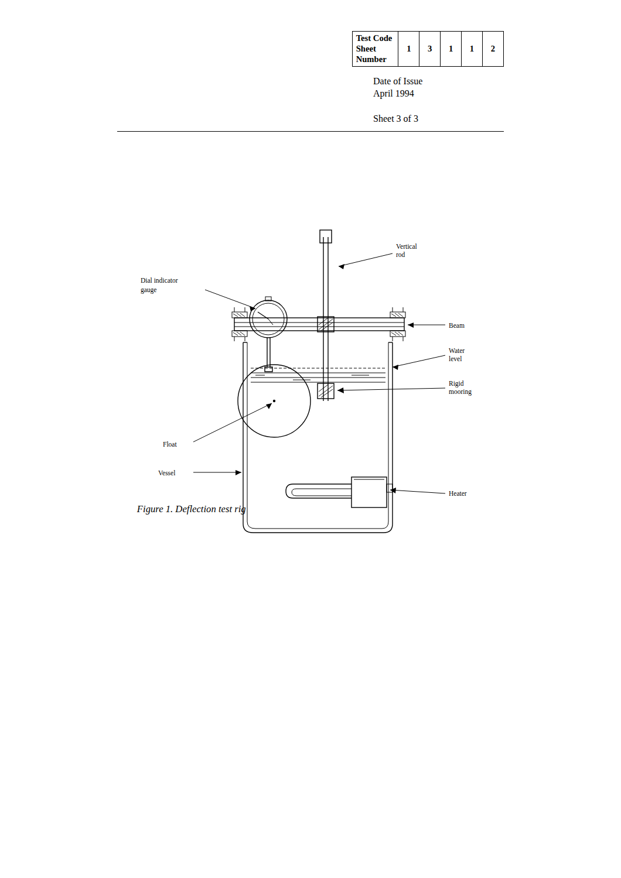| Test Code Sheet Number | 1 | 3 | 1 | 1 | 2 |
Date of Issue
April 1994
Sheet 3 of 3
Vertical rod Dial indicator gauge Beam Water level Rigid mooring Float Vessel Heater
Figure 1. Deflection test rig